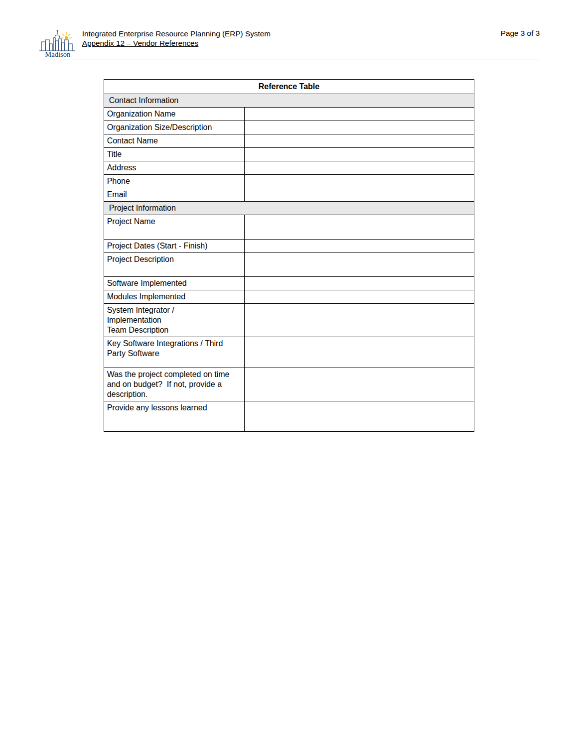Madison
Integrated Enterprise Resource Planning (ERP) System
Appendix 12 – Vendor References
Page 3 of 3
| Reference Table |
| --- |
| Contact Information |
| Organization Name | |
| Organization Size/Description | |
| Contact Name | |
| Title | |
| Address | |
| Phone | |
| Email | |
| Project Information |
| Project Name | |
| Project Dates (Start - Finish) | |
| Project Description | |
| Software Implemented | |
| Modules Implemented | |
| System Integrator / Implementation Team Description | |
| Key Software Integrations / Third Party Software | |
| Was the project completed on time and on budget? If not, provide a description. | |
| Provide any lessons learned | |